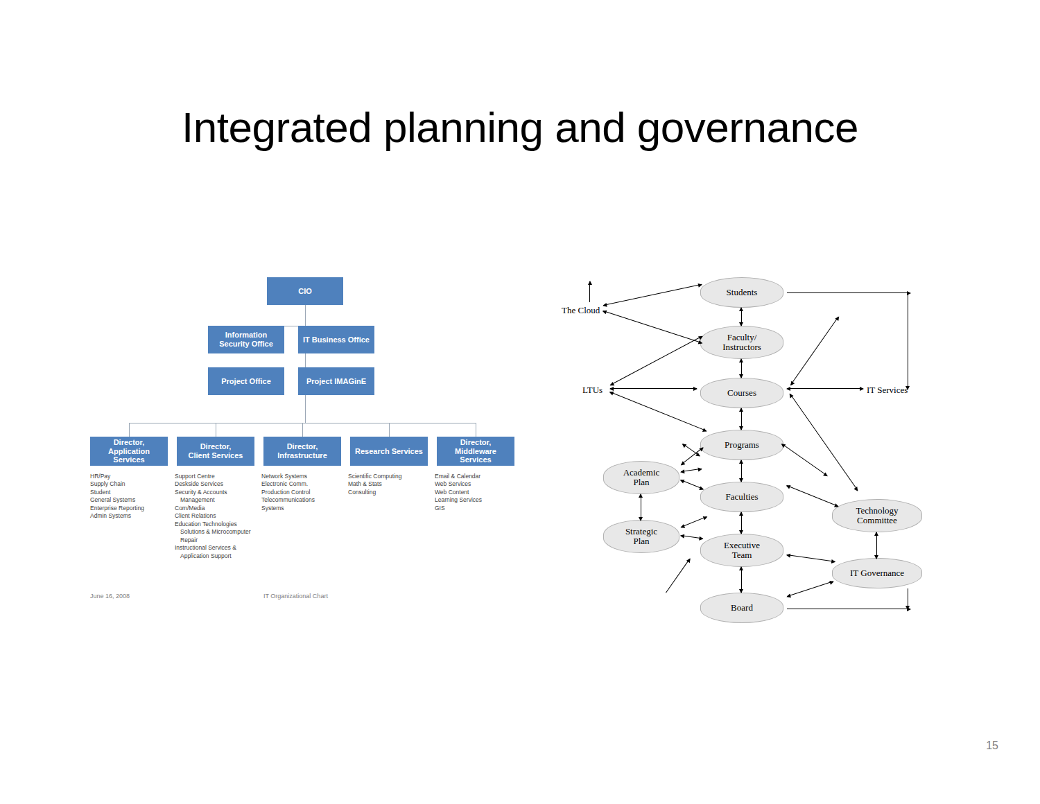Integrated planning and governance
CIO
Information
Security Office
IT Business Office
Project Office
Project IMAGinE
Director,
Application Services
Director,
Client Services
Director,
Infrastructure
Research Services
Director,
Middleware Services
HR/Pay
Supply Chain
Student
General Systems
Enterprise Reporting
Admin Systems
Support Centre
Deskside Services
Security & Accounts
Management
Com/Media
Client Relations
Education Technologies
Solutions & Microcomputer
Repair
Instructional Services &
Application Support
Network Systems
Electronic Comm.
Production Control
Telecommunications
Systems
Scientific Computing
Math & Stats
Consulting
Email & Calendar
Web Services
Web Content
Learning Services
GIS
June 16, 2008 IT Organizational Chart
Students
Faculty/
Instructors
Courses
Programs
Faculties
Executive
Team
Board
Academic
Plan
Strategic
Plan
Technology
Committee
IT Governance
The Cloud
LTUs
IT Services
15